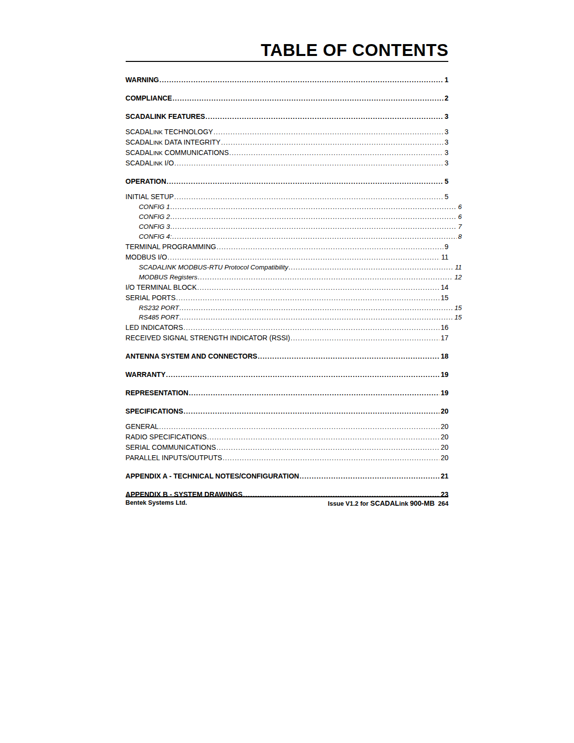TABLE OF CONTENTS
WARNING .................................................................................................................................................. 1
COMPLIANCE ............................................................................................................................................. 2
SCADALINK FEATURES ............................................................................................................................... 3
SCADALINK TECHNOLOGY ................................................................................................................................. 3
SCADALINK DATA INTEGRITY ............................................................................................................................. 3
SCADALINK COMMUNICATIONS ......................................................................................................................... 3
SCADALINK I/O ............................................................................................................................................. 3
OPERATION .................................................................................................................................................. 5
INITIAL SETUP ......................................................................................................................................... 5
CONFIG 1 ......................................................................................................................................... 6
CONFIG 2 ......................................................................................................................................... 6
CONFIG 3 ......................................................................................................................................... 7
CONFIG 4: ....................................................................................................................................... 8
TERMINAL PROGRAMMING ....................................................................................................................... 9
MODBUS I/O ............................................................................................................................................. 11
SCADALINK MODBUS-RTU Protocol Compatibility ................................................................................. 11
MODBUS Registers ............................................................................................................................. 12
I/O TERMINAL BLOCK ................................................................................................................. 14
SERIAL PORTS ......................................................................................................................................... 15
RS232 PORT ..................................................................................................................................... 15
RS485 PORT ..................................................................................................................................... 15
LED INDICATORS ..................................................................................................................................... 16
RECEIVED SIGNAL STRENGTH INDICATOR (RSSI) .......................................................................... 17
ANTENNA SYSTEM AND CONNECTORS ............................................................................................... 18
WARRANTY .................................................................................................................................................. 19
REPRESENTATION ..................................................................................................................................... 19
SPECIFICATIONS ....................................................................................................................................... 20
GENERAL ................................................................................................................................................. 20
RADIO SPECIFICATIONS ............................................................................................................................. 20
SERIAL COMMUNICATIONS ....................................................................................................................... 20
PARALLEL INPUTS/OUTPUTS ..................................................................................................................... 20
APPENDIX A - TECHNICAL NOTES/CONFIGURATION ....................................................................... 21
APPENDIX B - SYSTEM DRAWINGS ......................................................................................................... 23
Bentek Systems Ltd.
Issue V1.2 for SCADALink 900-MB 264